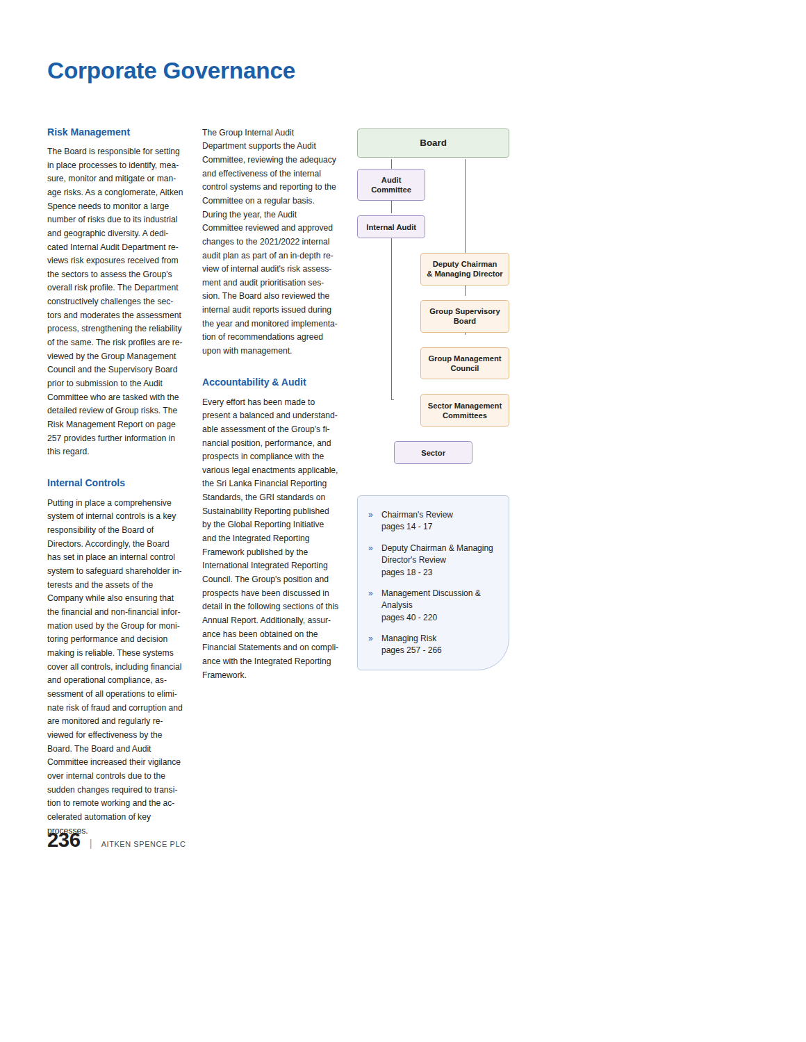Corporate Governance
Risk Management
The Board is responsible for setting in place processes to identify, measure, monitor and mitigate or manage risks. As a conglomerate, Aitken Spence needs to monitor a large number of risks due to its industrial and geographic diversity. A dedicated Internal Audit Department reviews risk exposures received from the sectors to assess the Group's overall risk profile. The Department constructively challenges the sectors and moderates the assessment process, strengthening the reliability of the same. The risk profiles are reviewed by the Group Management Council and the Supervisory Board prior to submission to the Audit Committee who are tasked with the detailed review of Group risks. The Risk Management Report on page 257 provides further information in this regard.
Internal Controls
Putting in place a comprehensive system of internal controls is a key responsibility of the Board of Directors. Accordingly, the Board has set in place an internal control system to safeguard shareholder interests and the assets of the Company while also ensuring that the financial and non-financial information used by the Group for monitoring performance and decision making is reliable. These systems cover all controls, including financial and operational compliance, assessment of all operations to eliminate risk of fraud and corruption and are monitored and regularly reviewed for effectiveness by the Board. The Board and Audit Committee increased their vigilance over internal controls due to the sudden changes required to transition to remote working and the accelerated automation of key processes.
The Group Internal Audit Department supports the Audit Committee, reviewing the adequacy and effectiveness of the internal control systems and reporting to the Committee on a regular basis. During the year, the Audit Committee reviewed and approved changes to the 2021/2022 internal audit plan as part of an in-depth review of internal audit's risk assessment and audit prioritisation session. The Board also reviewed the internal audit reports issued during the year and monitored implementation of recommendations agreed upon with management.
Accountability & Audit
Every effort has been made to present a balanced and understandable assessment of the Group's financial position, performance, and prospects in compliance with the various legal enactments applicable, the Sri Lanka Financial Reporting Standards, the GRI standards on Sustainability Reporting published by the Global Reporting Initiative and the Integrated Reporting Framework published by the International Integrated Reporting Council. The Group's position and prospects have been discussed in detail in the following sections of this Annual Report. Additionally, assurance has been obtained on the Financial Statements and on compliance with the Integrated Reporting Framework.
Board
Audit
Committee
Internal Audit
Deputy Chairman
& Managing Director
Group Supervisory Board
Group Management Council
Sector Management
Committees
Sector
Chairman's Review
pages 14 - 17
Deputy Chairman & Managing Director's Review
pages 18 - 23
Management Discussion & Analysis
pages 40 - 220
Managing Risk
pages 257 - 266
236 | Aitken Spence PLC